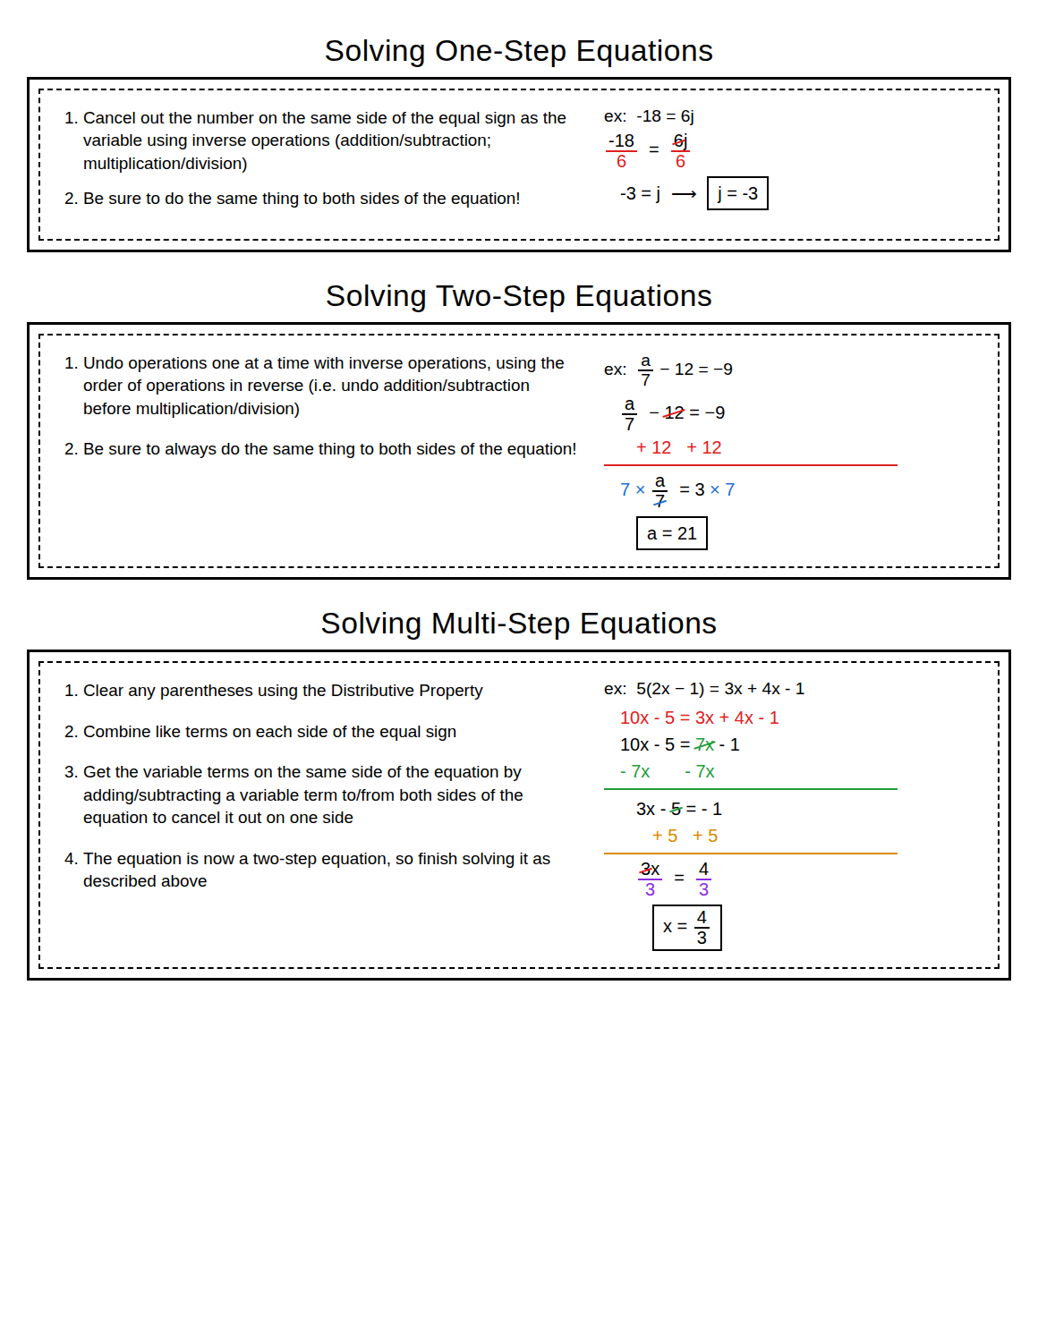Solving One-Step Equations
Cancel out the number on the same side of the equal sign as the variable using inverse operations (addition/subtraction; multiplication/division)
Be sure to do the same thing to both sides of the equation!
ex: -18 = 6j
-186 = 6j 6
-3 = j ⟶ j = -3
Solving Two-Step Equations
Undo operations one at a time with inverse operations, using the order of operations in reverse (i.e. undo addition/subtraction before multiplication/division)
Be sure to always do the same thing to both sides of the equation!
ex: a 7 − 12 = −9
a 7 − 12 = −9
+ 12 + 12
7 × a 7 = 3 × 7
a = 21
Solving Multi-Step Equations
Clear any parentheses using the Distributive Property
Combine like terms on each side of the equal sign
Get the variable terms on the same side of the equation by adding/subtracting a variable term to/from both sides of the equation to cancel it out on one side
The equation is now a two-step equation, so finish solving it as described above
ex: 5(2x − 1) = 3x + 4x - 1
10x - 5 = 3x + 4x - 1
10x - 5 = 7x - 1
- 7x - 7x
3x - 5 = - 1
+ 5 + 5
3x 3 = 43
x = 43